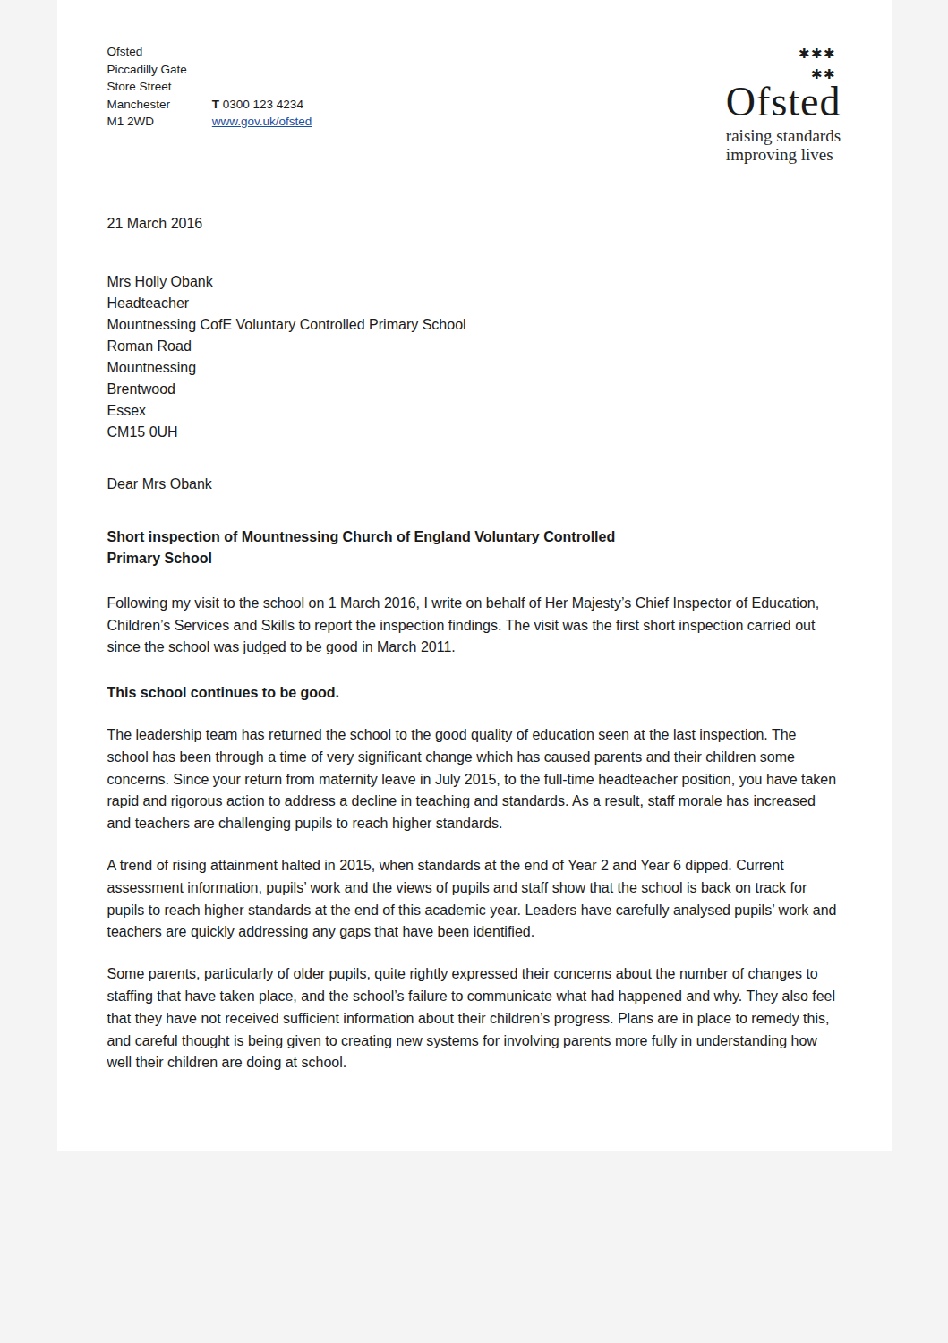| Ofsted | |
| Piccadilly Gate | |
| Store Street | |
| Manchester | T 0300 123 4234 |
| M1 2WD | www.gov.uk/ofsted |
✱✱✱
✱✱
Ofsted
raising standards
improving lives
21 March 2016
Mrs Holly Obank
Headteacher
Mountnessing CofE Voluntary Controlled Primary School
Roman Road
Mountnessing
Brentwood
Essex
CM15 0UH
Dear Mrs Obank
Short inspection of Mountnessing Church of England Voluntary Controlled
Primary School
Following my visit to the school on 1 March 2016, I write on behalf of Her Majesty’s Chief Inspector of Education, Children’s Services and Skills to report the inspection findings. The visit was the first short inspection carried out since the school was judged to be good in March 2011.
This school continues to be good.
The leadership team has returned the school to the good quality of education seen at the last inspection. The school has been through a time of very significant change which has caused parents and their children some concerns. Since your return from maternity leave in July 2015, to the full-time headteacher position, you have taken rapid and rigorous action to address a decline in teaching and standards. As a result, staff morale has increased and teachers are challenging pupils to reach higher standards.
A trend of rising attainment halted in 2015, when standards at the end of Year 2 and Year 6 dipped. Current assessment information, pupils’ work and the views of pupils and staff show that the school is back on track for pupils to reach higher standards at the end of this academic year. Leaders have carefully analysed pupils’ work and teachers are quickly addressing any gaps that have been identified.
Some parents, particularly of older pupils, quite rightly expressed their concerns about the number of changes to staffing that have taken place, and the school’s failure to communicate what had happened and why. They also feel that they have not received sufficient information about their children’s progress. Plans are in place to remedy this, and careful thought is being given to creating new systems for involving parents more fully in understanding how well their children are doing at school.